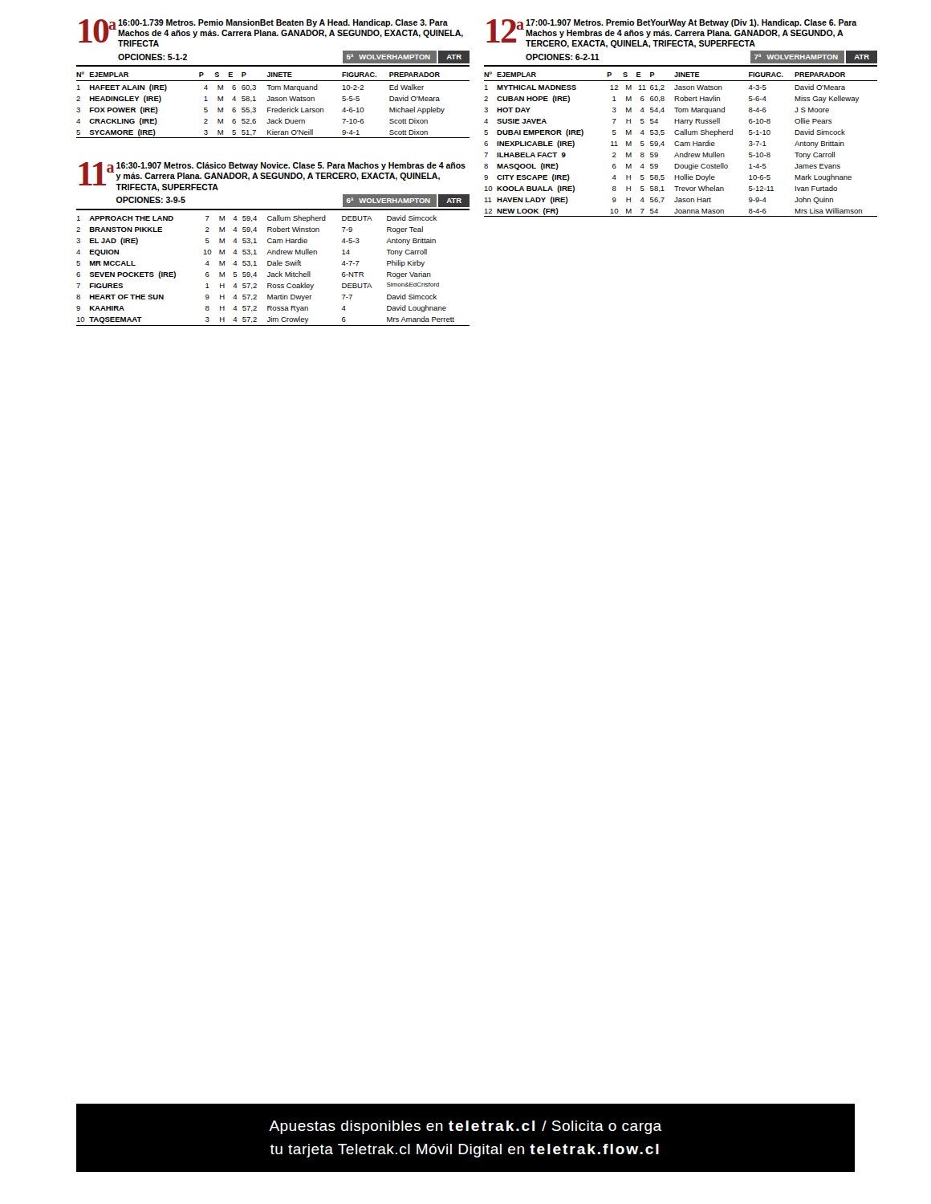10a
16:00-1.739 Metros. Pemio MansionBet Beaten By A Head. Handicap. Clase 3. Para Machos de 4 años y más. Carrera Plana. GANADOR, A SEGUNDO, EXACTA, QUINELA, TRIFECTA
OPCIONES: 5-1-2
5ª WOLVERHAMPTON ATR
| Nº | EJEMPLAR | P | S | E | P | JINETE | FIGURAC. | PREPARADOR |
| --- | --- | --- | --- | --- | --- | --- | --- | --- |
| 1 | HAFEET ALAIN (IRE) | 4 | M | 6 | 60,3 | Tom Marquand | 10-2-2 | Ed Walker |
| 2 | HEADINGLEY (IRE) | 1 | M | 4 | 58,1 | Jason Watson | 5-5-5 | David O'Meara |
| 3 | FOX POWER (IRE) | 5 | M | 6 | 55,3 | Frederick Larson | 4-6-10 | Michael Appleby |
| 4 | CRACKLING (IRE) | 2 | M | 6 | 52,6 | Jack Duern | 7-10-6 | Scott Dixon |
| 5 | SYCAMORE (IRE) | 3 | M | 5 | 51,7 | Kieran O'Neill | 9-4-1 | Scott Dixon |
11a
16:30-1.907 Metros. Clásico Betway Novice. Clase 5. Para Machos y Hembras de 4 años y más. Carrera Plana. GANADOR, A SEGUNDO, A TERCERO, EXACTA, QUINELA, TRIFECTA, SUPERFECTA
OPCIONES: 3-9-5
6ª WOLVERHAMPTON ATR
| 1 | APPROACH THE LAND | 7 | M | 4 | 59,4 | Callum Shepherd | DEBUTA | David Simcock |
| 2 | BRANSTON PIKKLE | 2 | M | 4 | 59,4 | Robert Winston | 7-9 | Roger Teal |
| 3 | EL JAD (IRE) | 5 | M | 4 | 53,1 | Cam Hardie | 4-5-3 | Antony Brittain |
| 4 | EQUION | 10 | M | 4 | 53,1 | Andrew Mullen | 14 | Tony Carroll |
| 5 | MR MCCALL | 4 | M | 4 | 53,1 | Dale Swift | 4-7-7 | Philip Kirby |
| 6 | SEVEN POCKETS (IRE) | 6 | M | 5 | 59,4 | Jack Mitchell | 6-NTR | Roger Varian |
| 7 | FIGURES | 1 | H | 4 | 57,2 | Ross Coakley | DEBUTA | Simon&EdCrisford |
| 8 | HEART OF THE SUN | 9 | H | 4 | 57,2 | Martin Dwyer | 7-7 | David Simcock |
| 9 | KAAHIRA | 8 | H | 4 | 57,2 | Rossa Ryan | 4 | David Loughnane |
| 10 | TAQSEEMAAT | 3 | H | 4 | 57,2 | Jim Crowley | 6 | Mrs Amanda Perrett |
12a
17:00-1.907 Metros. Premio BetYourWay At Betway (Div 1). Handicap. Clase 6. Para Machos y Hembras de 4 años y más. Carrera Plana. GANADOR, A SEGUNDO, A TERCERO, EXACTA, QUINELA, TRIFECTA, SUPERFECTA
OPCIONES: 6-2-11
7ª WOLVERHAMPTON ATR
| Nº | EJEMPLAR | P | S | E | P | JINETE | FIGURAC. | PREPARADOR |
| --- | --- | --- | --- | --- | --- | --- | --- | --- |
| 1 | MYTHICAL MADNESS | 12 | M | 11 | 61,2 | Jason Watson | 4-3-5 | David O'Meara |
| 2 | CUBAN HOPE (IRE) | 1 | M | 6 | 60,8 | Robert Havlin | 5-6-4 | Miss Gay Kelleway |
| 3 | HOT DAY | 3 | M | 4 | 54,4 | Tom Marquand | 8-4-6 | J S Moore |
| 4 | SUSIE JAVEA | 7 | H | 5 | 54 | Harry Russell | 6-10-8 | Ollie Pears |
| 5 | DUBAI EMPEROR (IRE) | 5 | M | 4 | 53,5 | Callum Shepherd | 5-1-10 | David Simcock |
| 6 | INEXPLICABLE (IRE) | 11 | M | 5 | 59,4 | Cam Hardie | 3-7-1 | Antony Brittain |
| 7 | ILHABELA FACT 9 | 2 | M | 8 | 59 | Andrew Mullen | 5-10-8 | Tony Carroll |
| 8 | MASQOOL (IRE) | 6 | M | 4 | 59 | Dougie Costello | 1-4-5 | James Evans |
| 9 | CITY ESCAPE (IRE) | 4 | H | 5 | 58,5 | Hollie Doyle | 10-6-5 | Mark Loughnane |
| 10 | KOOLA BUALA (IRE) | 8 | H | 5 | 58,1 | Trevor Whelan | 5-12-11 | Ivan Furtado |
| 11 | HAVEN LADY (IRE) | 9 | H | 4 | 56,7 | Jason Hart | 9-9-4 | John Quinn |
| 12 | NEW LOOK (FR) | 10 | M | 7 | 54 | Joanna Mason | 8-4-6 | Mrs Lisa Williamson |
Apuestas disponibles en teletrak.cl / Solicita o carga
tu tarjeta Teletrak.cl Móvil Digital en teletrak.flow.cl